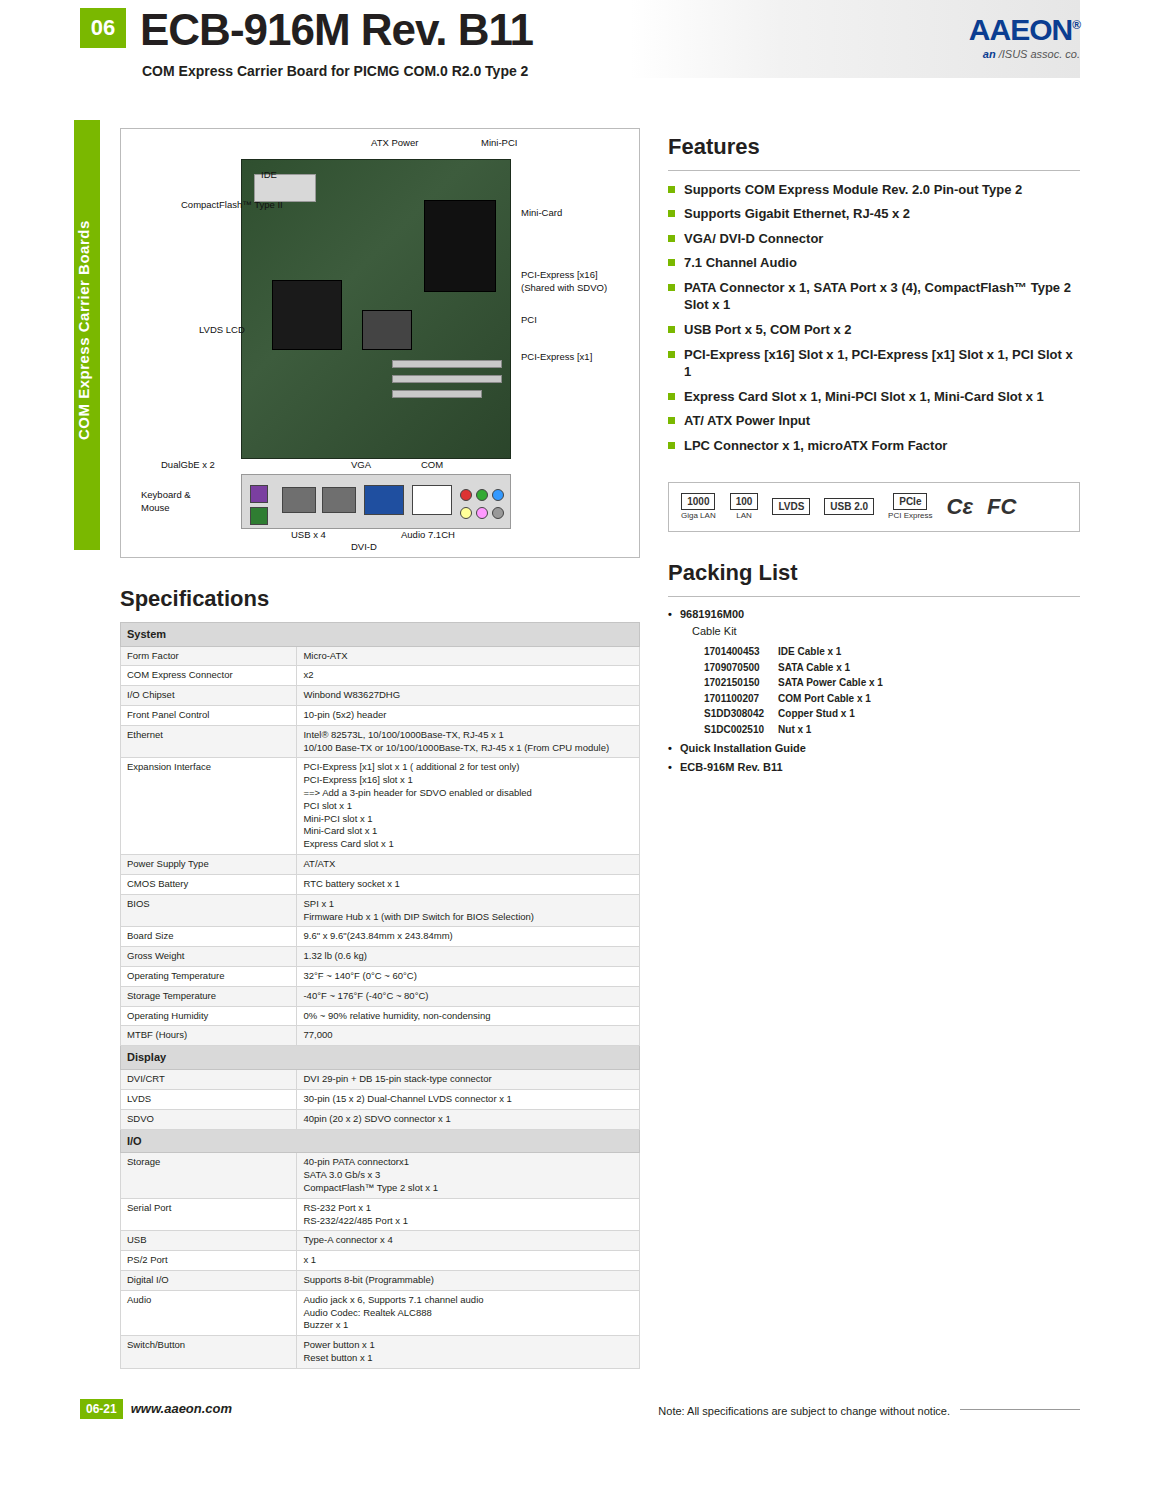06
ECB-916M Rev. B11
COM Express Carrier Board for PICMG COM.0 R2.0 Type 2
AAEON®
an /ISUS assoc. co.
COM Express Carrier Boards
ATX Power
Mini-PCI
IDE
CompactFlash™ Type II
Mini-Card
PCI-Express [x16]
(Shared with SDVO)
PCI
PCI-Express [x1]
LVDS LCD
DualGbE x 2
VGA
COM
Keyboard & Mouse
USB x 4
DVI-D
Audio 7.1CH
Specifications
| System |
| --- |
| Form Factor | Micro-ATX |
| COM Express Connector | x2 |
| I/O Chipset | Winbond W83627DHG |
| Front Panel Control | 10-pin (5x2) header |
| Ethernet | Intel® 82573L, 10/100/1000Base-TX, RJ-45 x 1 10/100 Base-TX or 10/100/1000Base-TX, RJ-45 x 1 (From CPU module) |
| Expansion Interface | PCI-Express [x1] slot x 1 ( additional 2 for test only) PCI-Express [x16] slot x 1 ==> Add a 3-pin header for SDVO enabled or disabled PCI slot x 1 Mini-PCI slot x 1 Mini-Card slot x 1 Express Card slot x 1 |
| Power Supply Type | AT/ATX |
| CMOS Battery | RTC battery socket x 1 |
| BIOS | SPI x 1 Firmware Hub x 1 (with DIP Switch for BIOS Selection) |
| Board Size | 9.6" x 9.6"(243.84mm x 243.84mm) |
| Gross Weight | 1.32 lb (0.6 kg) |
| Operating Temperature | 32°F ~ 140°F (0°C ~ 60°C) |
| Storage Temperature | -40°F ~ 176°F (-40°C ~ 80°C) |
| Operating Humidity | 0% ~ 90% relative humidity, non-condensing |
| MTBF (Hours) | 77,000 |
| Display |
| DVI/CRT | DVI 29-pin + DB 15-pin stack-type connector |
| LVDS | 30-pin (15 x 2) Dual-Channel LVDS connector x 1 |
| SDVO | 40pin (20 x 2) SDVO connector x 1 |
| I/O |
| Storage | 40-pin PATA connectorx1 SATA 3.0 Gb/s x 3 CompactFlash™ Type 2 slot x 1 |
| Serial Port | RS-232 Port x 1 RS-232/422/485 Port x 1 |
| USB | Type-A connector x 4 |
| PS/2 Port | x 1 |
| Digital I/O | Supports 8-bit (Programmable) |
| Audio | Audio jack x 6, Supports 7.1 channel audio Audio Codec: Realtek ALC888 Buzzer x 1 |
| Switch/Button | Power button x 1 Reset button x 1 |
Features
Supports COM Express Module Rev. 2.0 Pin-out Type 2
Supports Gigabit Ethernet, RJ-45 x 2
VGA/ DVI-D Connector
7.1 Channel Audio
PATA Connector x 1, SATA Port x 3 (4), CompactFlash™ Type 2 Slot x 1
USB Port x 5, COM Port x 2
PCI-Express [x16] Slot x 1, PCI-Express [x1] Slot x 1, PCI Slot x 1
Express Card Slot x 1, Mini-PCI Slot x 1, Mini-Card Slot x 1
AT/ ATX Power Input
LPC Connector x 1, microATX Form Factor
1000
Giga LAN
100
LAN
LVDS
USB 2.0
PCIe
PCI Express
Cε
FC
Packing List
9681916M00
Cable Kit
| 1701400453 | IDE Cable x 1 |
| 1709070500 | SATA Cable x 1 |
| 1702150150 | SATA Power Cable x 1 |
| 1701100207 | COM Port Cable x 1 |
| S1DD308042 | Copper Stud x 1 |
| S1DC002510 | Nut x 1 |
Quick Installation Guide
ECB-916M Rev. B11
06-21 www.aaeon.com
Note: All specifications are subject to change without notice.